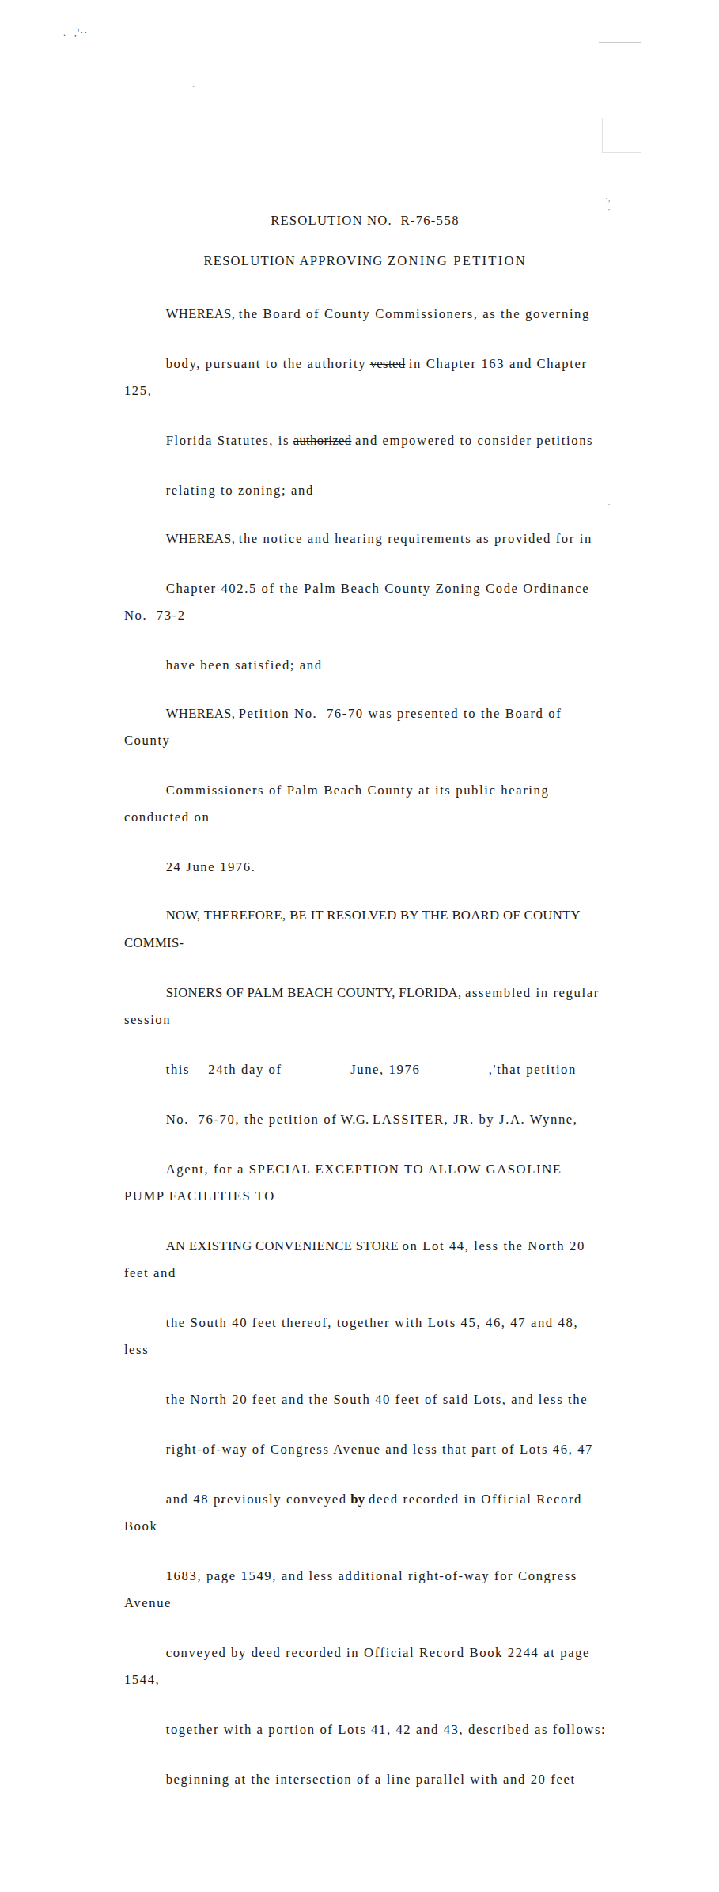.,'··
.
·,
·,
·.
RESOLUTION NO. R-76-558
RESOLUTION APPROVING ZONING PETITION
WHEREAS, the Board of County Commissioners, as the governing
body, pursuant to the authority vested in Chapter 163 and Chapter 125,
Florida Statutes, is authorized and empowered to consider petitions
relating to zoning; and
WHEREAS, the notice and hearing requirements as provided for in
Chapter 402.5 of the Palm Beach County Zoning Code Ordinance No. 73-2
have been satisfied; and
WHEREAS, Petition No. 76-70 was presented to the Board of County
Commissioners of Palm Beach County at its public hearing conducted on
24 June 1976.
NOW, THEREFORE, BE IT RESOLVED BY THE BOARD OF COUNTY COMMIS-
SIONERS OF PALM BEACH COUNTY, FLORIDA, assembled in regular session
this 24th day of June, 1976 ,'that petition
No. 76-70, the petition of W.G. LASSITER, JR. by J.A. Wynne,
Agent, for a SPECIAL EXCEPTION TO ALLOW GASOLINE PUMP FACILITIES TO
AN EXISTING CONVENIENCE STORE on Lot 44, less the North 20 feet and
the South 40 feet thereof, together with Lots 45, 46, 47 and 48, less
the North 20 feet and the South 40 feet of said Lots, and less the
right-of-way of Congress Avenue and less that part of Lots 46, 47
. and 48 previously conveyed by deed recorded in Official Record Book
1683, page 1549, and less additional right-of-way for Congress Avenue
conveyed by deed recorded in Official Record Book 2244 at page 1544,
together with a portion of Lots 41, 42 and 43, described as follows:
beginning at the intersection of a line parallel with and 20 feet